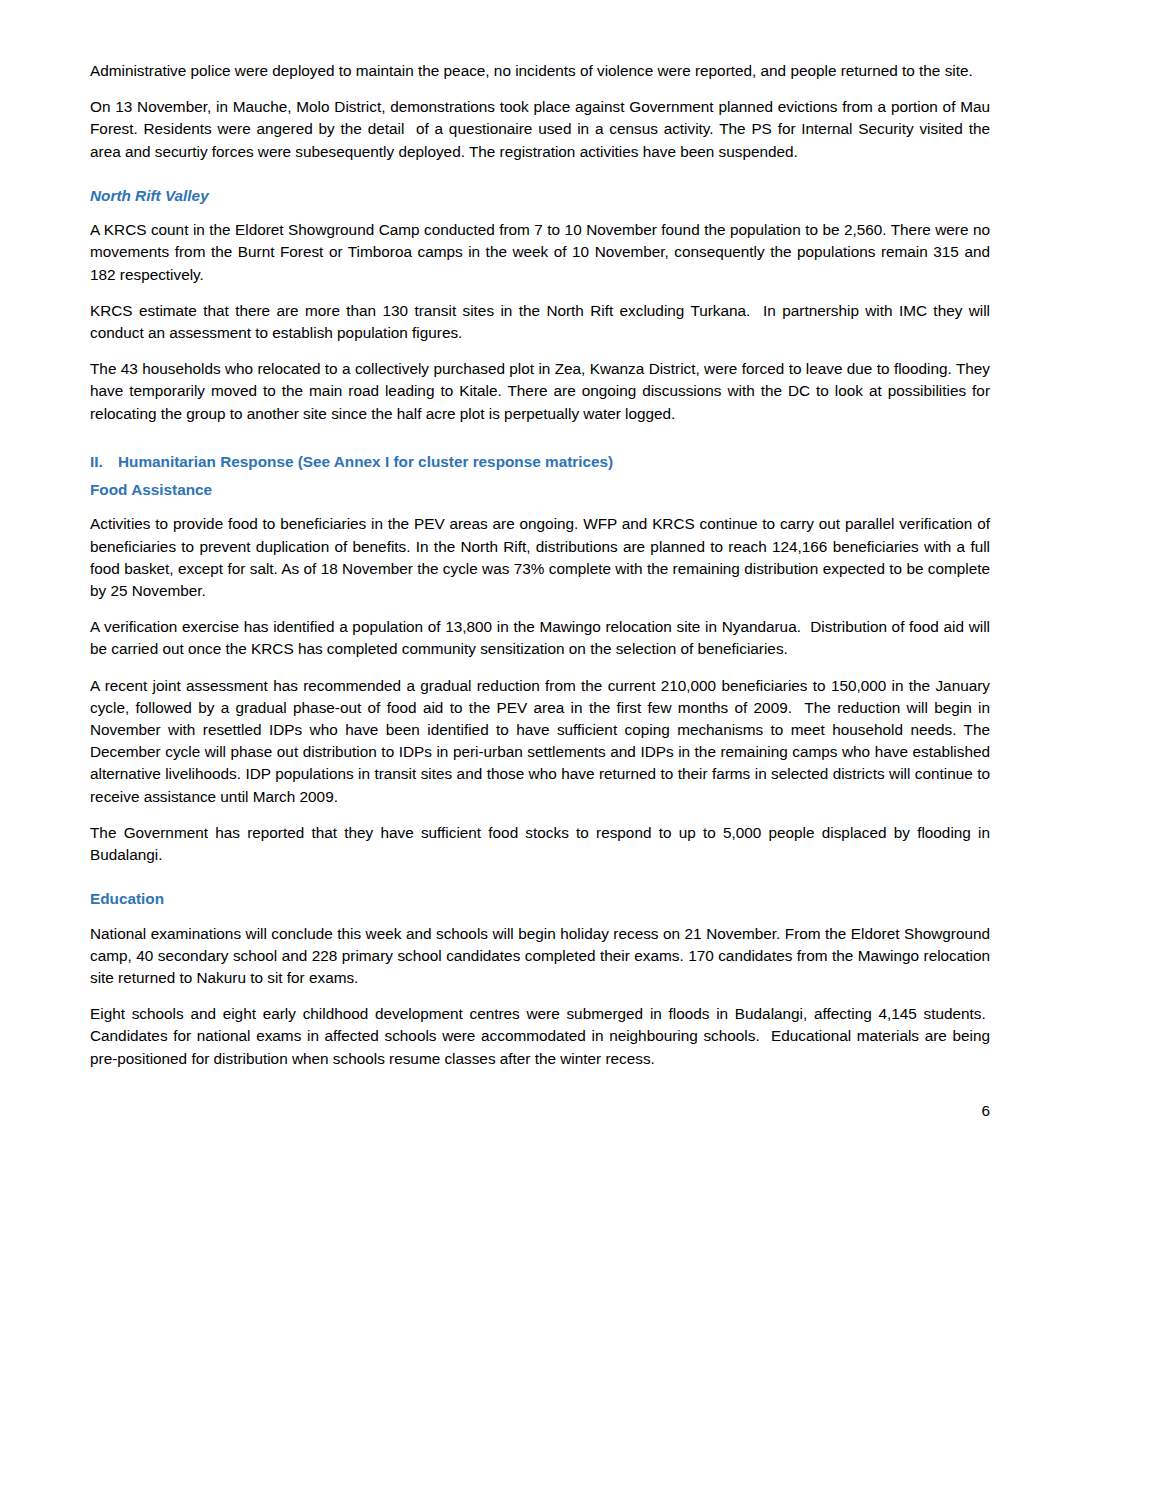Administrative police were deployed to maintain the peace, no incidents of violence were reported, and people returned to the site.
On 13 November, in Mauche, Molo District, demonstrations took place against Government planned evictions from a portion of Mau Forest. Residents were angered by the detail of a questionaire used in a census activity. The PS for Internal Security visited the area and securtiy forces were subesequently deployed. The registration activities have been suspended.
North Rift Valley
A KRCS count in the Eldoret Showground Camp conducted from 7 to 10 November found the population to be 2,560. There were no movements from the Burnt Forest or Timboroa camps in the week of 10 November, consequently the populations remain 315 and 182 respectively.
KRCS estimate that there are more than 130 transit sites in the North Rift excluding Turkana. In partnership with IMC they will conduct an assessment to establish population figures.
The 43 households who relocated to a collectively purchased plot in Zea, Kwanza District, were forced to leave due to flooding. They have temporarily moved to the main road leading to Kitale. There are ongoing discussions with the DC to look at possibilities for relocating the group to another site since the half acre plot is perpetually water logged.
II. Humanitarian Response (See Annex I for cluster response matrices)
Food Assistance
Activities to provide food to beneficiaries in the PEV areas are ongoing. WFP and KRCS continue to carry out parallel verification of beneficiaries to prevent duplication of benefits. In the North Rift, distributions are planned to reach 124,166 beneficiaries with a full food basket, except for salt. As of 18 November the cycle was 73% complete with the remaining distribution expected to be complete by 25 November.
A verification exercise has identified a population of 13,800 in the Mawingo relocation site in Nyandarua. Distribution of food aid will be carried out once the KRCS has completed community sensitization on the selection of beneficiaries.
A recent joint assessment has recommended a gradual reduction from the current 210,000 beneficiaries to 150,000 in the January cycle, followed by a gradual phase-out of food aid to the PEV area in the first few months of 2009. The reduction will begin in November with resettled IDPs who have been identified to have sufficient coping mechanisms to meet household needs. The December cycle will phase out distribution to IDPs in peri-urban settlements and IDPs in the remaining camps who have established alternative livelihoods. IDP populations in transit sites and those who have returned to their farms in selected districts will continue to receive assistance until March 2009.
The Government has reported that they have sufficient food stocks to respond to up to 5,000 people displaced by flooding in Budalangi.
Education
National examinations will conclude this week and schools will begin holiday recess on 21 November. From the Eldoret Showground camp, 40 secondary school and 228 primary school candidates completed their exams. 170 candidates from the Mawingo relocation site returned to Nakuru to sit for exams.
Eight schools and eight early childhood development centres were submerged in floods in Budalangi, affecting 4,145 students. Candidates for national exams in affected schools were accommodated in neighbouring schools. Educational materials are being pre-positioned for distribution when schools resume classes after the winter recess.
6